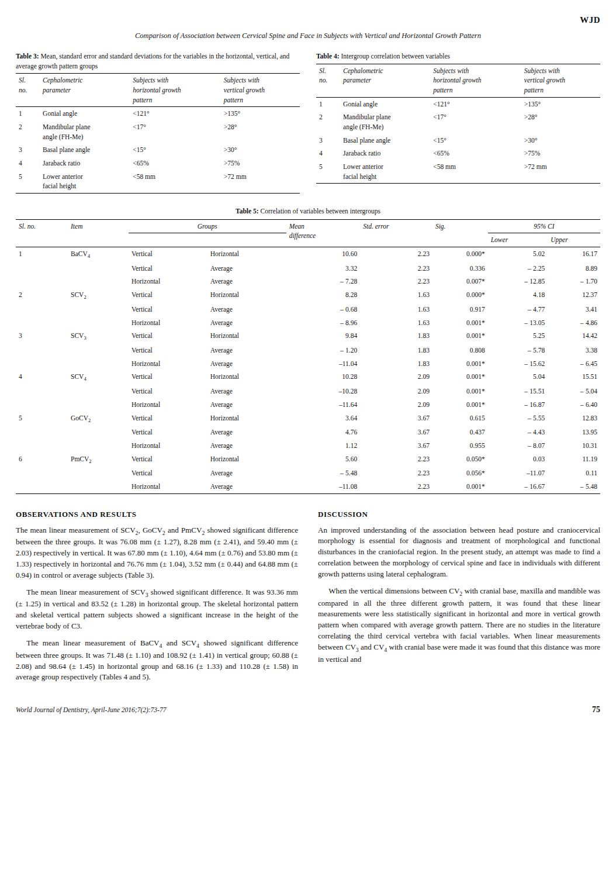WJD
Comparison of Association between Cervical Spine and Face in Subjects with Vertical and Horizontal Growth Pattern
Table 3: Mean, standard error and standard deviations for the variables in the horizontal, vertical, and average growth pattern groups
| Sl. no. | Cephalometric parameter | Subjects with horizontal growth pattern | Subjects with vertical growth pattern |
| --- | --- | --- | --- |
| 1 | Gonial angle | <121° | >135° |
| 2 | Mandibular plane angle (FH-Me) | <17° | >28° |
| 3 | Basal plane angle | <15° | >30° |
| 4 | Jaraback ratio | <65% | >75% |
| 5 | Lower anterior facial height | <58 mm | >72 mm |
Table 4: Intergroup correlation between variables
| Sl. no. | Cephalometric parameter | Subjects with horizontal growth pattern | Subjects with vertical growth pattern |
| --- | --- | --- | --- |
| 1 | Gonial angle | <121° | >135° |
| 2 | Mandibular plane angle (FH-Me) | <17° | >28° |
| 3 | Basal plane angle | <15° | >30° |
| 4 | Jaraback ratio | <65% | >75% |
| 5 | Lower anterior facial height | <58 mm | >72 mm |
Table 5: Correlation of variables between intergroups
| Sl. no. | Item | Groups | Mean difference | Std. error | Sig. | 95% CI |
| --- | --- | --- | --- | --- | --- | --- |
| | | Lower | Upper |
| 1 | BaCV 4 | Vertical | Horizontal | 10.60 | 2.23 | 0.000* | 5.02 | 16.17 |
| | | Vertical | Average | 3.32 | 2.23 | 0.336 | – 2.25 | 8.89 |
| | | Horizontal | Average | – 7.28 | 2.23 | 0.007* | – 12.85 | – 1.70 |
| 2 | SCV 2 | Vertical | Horizontal | 8.28 | 1.63 | 0.000* | 4.18 | 12.37 |
| | | Vertical | Average | – 0.68 | 1.63 | 0.917 | – 4.77 | 3.41 |
| | | Horizontal | Average | – 8.96 | 1.63 | 0.001* | – 13.05 | – 4.86 |
| 3 | SCV 3 | Vertical | Horizontal | 9.84 | 1.83 | 0.001* | 5.25 | 14.42 |
| | | Vertical | Average | – 1.20 | 1.83 | 0.808 | – 5.78 | 3.38 |
| | | Horizontal | Average | –11.04 | 1.83 | 0.001* | – 15.62 | – 6.45 |
| 4 | SCV 4 | Vertical | Horizontal | 10.28 | 2.09 | 0.001* | 5.04 | 15.51 |
| | | Vertical | Average | –10.28 | 2.09 | 0.001* | – 15.51 | – 5.04 |
| | | Horizontal | Average | –11.64 | 2.09 | 0.001* | – 16.87 | – 6.40 |
| 5 | GoCV 2 | Vertical | Horizontal | 3.64 | 3.67 | 0.615 | – 5.55 | 12.83 |
| | | Vertical | Average | 4.76 | 3.67 | 0.437 | – 4.43 | 13.95 |
| | | Horizontal | Average | 1.12 | 3.67 | 0.955 | – 8.07 | 10.31 |
| 6 | PmCV 2 | Vertical | Horizontal | 5.60 | 2.23 | 0.050* | 0.03 | 11.19 |
| | | Vertical | Average | – 5.48 | 2.23 | 0.056* | –11.07 | 0.11 |
| | | Horizontal | Average | –11.08 | 2.23 | 0.001* | – 16.67 | – 5.48 |
Observations and Results
The mean linear measurement of SCV2, GoCV2 and PmCV2 showed significant difference between the three groups. It was 76.08 mm (± 1.27), 8.28 mm (± 2.41), and 59.40 mm (± 2.03) respectively in vertical. It was 67.80 mm (± 1.10), 4.64 mm (± 0.76) and 53.80 mm (± 1.33) respectively in horizontal and 76.76 mm (± 1.04), 3.52 mm (± 0.44) and 64.88 mm (± 0.94) in control or average subjects (Table 3).
The mean linear measurement of SCV3 showed significant difference. It was 93.36 mm (± 1.25) in vertical and 83.52 (± 1.28) in horizontal group. The skeletal horizontal pattern and skeletal vertical pattern subjects showed a significant increase in the height of the vertebrae body of C3.
The mean linear measurement of BaCV4 and SCV4 showed significant difference between three groups. It was 71.48 (± 1.10) and 108.92 (± 1.41) in vertical group; 60.88 (± 2.08) and 98.64 (± 1.45) in horizontal group and 68.16 (± 1.33) and 110.28 (± 1.58) in average group respectively (Tables 4 and 5).
Discussion
An improved understanding of the association between head posture and craniocervical morphology is essential for diagnosis and treatment of morphological and functional disturbances in the craniofacial region. In the present study, an attempt was made to find a correlation between the morphology of cervical spine and face in individuals with different growth patterns using lateral cephalogram.
When the vertical dimensions between CV2 with cranial base, maxilla and mandible was compared in all the three different growth pattern, it was found that these linear measurements were less statistically significant in horizontal and more in vertical growth pattern when compared with average growth pattern. There are no studies in the literature correlating the third cervical vertebra with facial variables. When linear measurements between CV3 and CV4 with cranial base were made it was found that this distance was more in vertical and
World Journal of Dentistry, April-June 2016;7(2):73-77
75